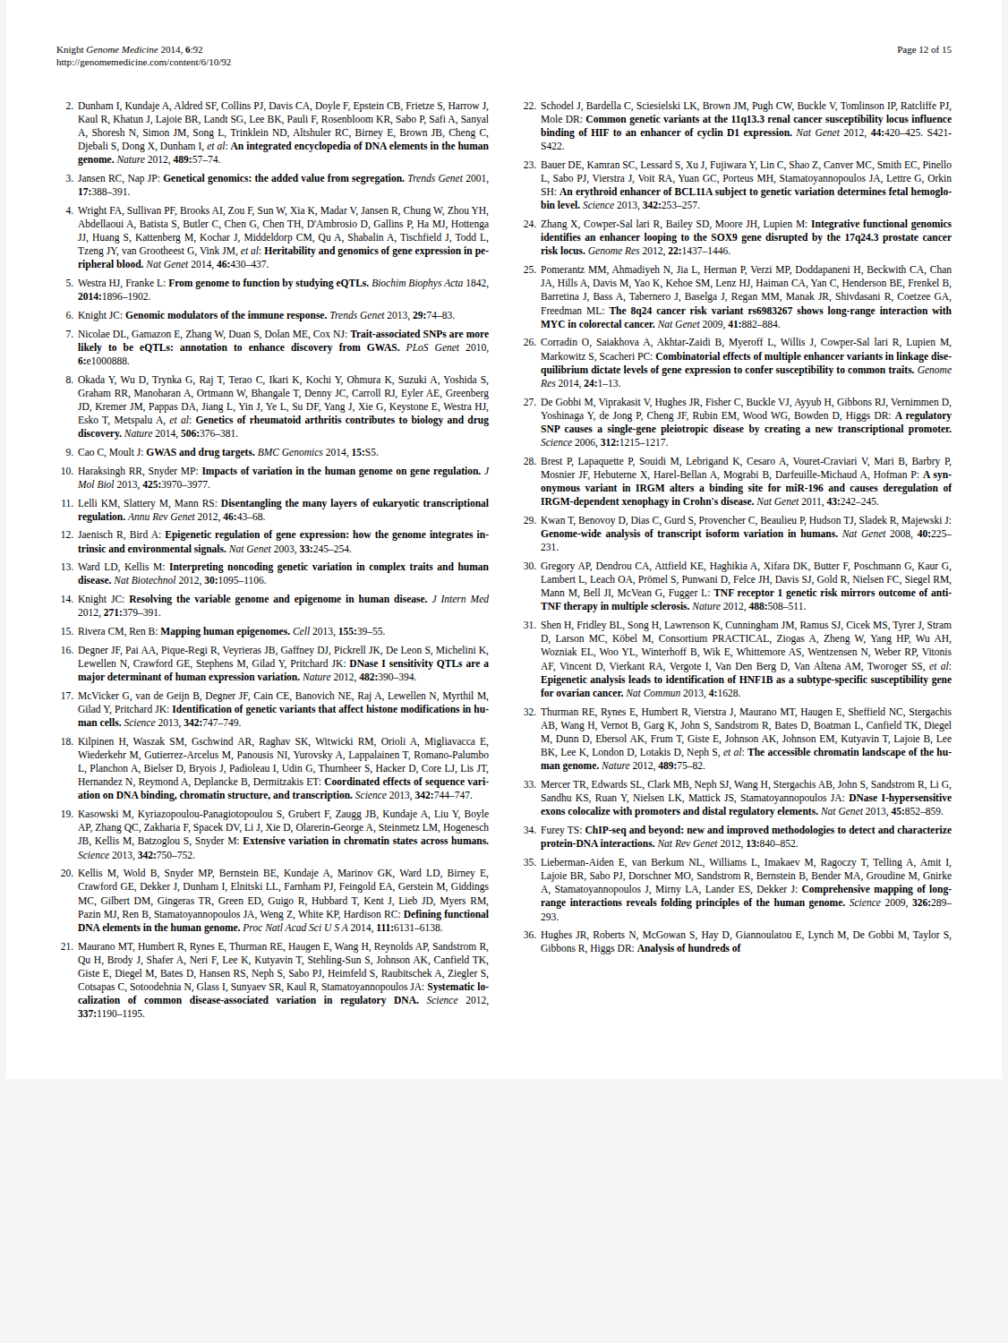Knight Genome Medicine 2014, 6:92
http://genomemedicine.com/content/6/10/92
Page 12 of 15
Dunham I, Kundaje A, Aldred SF, Collins PJ, Davis CA, Doyle F, Epstein CB, Frietze S, Harrow J, Kaul R, Khatun J, Lajoie BR, Landt SG, Lee BK, Pauli F, Rosenbloom KR, Sabo P, Safi A, Sanyal A, Shoresh N, Simon JM, Song L, Trinklein ND, Altshuler RC, Birney E, Brown JB, Cheng C, Djebali S, Dong X, Dunham I, et al: An integrated encyclopedia of DNA elements in the human genome. Nature 2012, 489: 57–74.
Jansen RC, Nap JP: Genetical genomics: the added value from segregation. Trends Genet 2001, 17: 388–391.
Wright FA, Sullivan PF, Brooks AI, Zou F, Sun W, Xia K, Madar V, Jansen R, Chung W, Zhou YH, Abdellaoui A, Batista S, Butler C, Chen G, Chen TH, D'Ambrosio D, Gallins P, Ha MJ, Hottenga JJ, Huang S, Kattenberg M, Kochar J, Middeldorp CM, Qu A, Shabalin A, Tischfield J, Todd L, Tzeng JY, van Grootheest G, Vink JM, et al: Heritability and genomics of gene expression in peripheral blood. Nat Genet 2014, 46: 430–437.
Westra HJ, Franke L: From genome to function by studying eQTLs. Biochim Biophys Acta 1842, 2014: 1896–1902.
Knight JC: Genomic modulators of the immune response. Trends Genet 2013, 29: 74–83.
Nicolae DL, Gamazon E, Zhang W, Duan S, Dolan ME, Cox NJ: Trait-associated SNPs are more likely to be eQTLs: annotation to enhance discovery from GWAS. PLoS Genet 2010, 6: e1000888.
Okada Y, Wu D, Trynka G, Raj T, Terao C, Ikari K, Kochi Y, Ohmura K, Suzuki A, Yoshida S, Graham RR, Manoharan A, Ortmann W, Bhangale T, Denny JC, Carroll RJ, Eyler AE, Greenberg JD, Kremer JM, Pappas DA, Jiang L, Yin J, Ye L, Su DF, Yang J, Xie G, Keystone E, Westra HJ, Esko T, Metspalu A, et al: Genetics of rheumatoid arthritis contributes to biology and drug discovery. Nature 2014, 506: 376–381.
Cao C, Moult J: GWAS and drug targets. BMC Genomics 2014, 15: S5.
Haraksingh RR, Snyder MP: Impacts of variation in the human genome on gene regulation. J Mol Biol 2013, 425: 3970–3977.
Lelli KM, Slattery M, Mann RS: Disentangling the many layers of eukaryotic transcriptional regulation. Annu Rev Genet 2012, 46: 43–68.
Jaenisch R, Bird A: Epigenetic regulation of gene expression: how the genome integrates intrinsic and environmental signals. Nat Genet 2003, 33: 245–254.
Ward LD, Kellis M: Interpreting noncoding genetic variation in complex traits and human disease. Nat Biotechnol 2012, 30: 1095–1106.
Knight JC: Resolving the variable genome and epigenome in human disease. J Intern Med 2012, 271: 379–391.
Rivera CM, Ren B: Mapping human epigenomes. Cell 2013, 155: 39–55.
Degner JF, Pai AA, Pique-Regi R, Veyrieras JB, Gaffney DJ, Pickrell JK, De Leon S, Michelini K, Lewellen N, Crawford GE, Stephens M, Gilad Y, Pritchard JK: DNase I sensitivity QTLs are a major determinant of human expression variation. Nature 2012, 482: 390–394.
McVicker G, van de Geijn B, Degner JF, Cain CE, Banovich NE, Raj A, Lewellen N, Myrthil M, Gilad Y, Pritchard JK: Identification of genetic variants that affect histone modifications in human cells. Science 2013, 342: 747–749.
Kilpinen H, Waszak SM, Gschwind AR, Raghav SK, Witwicki RM, Orioli A, Migliavacca E, Wiederkehr M, Gutierrez-Arcelus M, Panousis NI, Yurovsky A, Lappalainen T, Romano-Palumbo L, Planchon A, Bielser D, Bryois J, Padioleau I, Udin G, Thurnheer S, Hacker D, Core LJ, Lis JT, Hernandez N, Reymond A, Deplancke B, Dermitzakis ET: Coordinated effects of sequence variation on DNA binding, chromatin structure, and transcription. Science 2013, 342: 744–747.
Kasowski M, Kyriazopoulou-Panagiotopoulou S, Grubert F, Zaugg JB, Kundaje A, Liu Y, Boyle AP, Zhang QC, Zakharia F, Spacek DV, Li J, Xie D, Olarerin-George A, Steinmetz LM, Hogenesch JB, Kellis M, Batzoglou S, Snyder M: Extensive variation in chromatin states across humans. Science 2013, 342: 750–752.
Kellis M, Wold B, Snyder MP, Bernstein BE, Kundaje A, Marinov GK, Ward LD, Birney E, Crawford GE, Dekker J, Dunham I, Elnitski LL, Farnham PJ, Feingold EA, Gerstein M, Giddings MC, Gilbert DM, Gingeras TR, Green ED, Guigo R, Hubbard T, Kent J, Lieb JD, Myers RM, Pazin MJ, Ren B, Stamatoyannopoulos JA, Weng Z, White KP, Hardison RC: Defining functional DNA elements in the human genome. Proc Natl Acad Sci U S A 2014, 111: 6131–6138.
Maurano MT, Humbert R, Rynes E, Thurman RE, Haugen E, Wang H, Reynolds AP, Sandstrom R, Qu H, Brody J, Shafer A, Neri F, Lee K, Kutyavin T, Stehling-Sun S, Johnson AK, Canfield TK, Giste E, Diegel M, Bates D, Hansen RS, Neph S, Sabo PJ, Heimfeld S, Raubitschek A, Ziegler S, Cotsapas C, Sotoodehnia N, Glass I, Sunyaev SR, Kaul R, Stamatoyannopoulos JA: Systematic localization of common disease-associated variation in regulatory DNA. Science 2012, 337: 1190–1195.
Schodel J, Bardella C, Sciesielski LK, Brown JM, Pugh CW, Buckle V, Tomlinson IP, Ratcliffe PJ, Mole DR: Common genetic variants at the 11q13.3 renal cancer susceptibility locus influence binding of HIF to an enhancer of cyclin D1 expression. Nat Genet 2012, 44: 420–425. S421-S422.
Bauer DE, Kamran SC, Lessard S, Xu J, Fujiwara Y, Lin C, Shao Z, Canver MC, Smith EC, Pinello L, Sabo PJ, Vierstra J, Voit RA, Yuan GC, Porteus MH, Stamatoyannopoulos JA, Lettre G, Orkin SH: An erythroid enhancer of BCL11A subject to genetic variation determines fetal hemoglobin level. Science 2013, 342: 253–257.
Zhang X, Cowper-Sal lari R, Bailey SD, Moore JH, Lupien M: Integrative functional genomics identifies an enhancer looping to the SOX9 gene disrupted by the 17q24.3 prostate cancer risk locus. Genome Res 2012, 22: 1437–1446.
Pomerantz MM, Ahmadiyeh N, Jia L, Herman P, Verzi MP, Doddapaneni H, Beckwith CA, Chan JA, Hills A, Davis M, Yao K, Kehoe SM, Lenz HJ, Haiman CA, Yan C, Henderson BE, Frenkel B, Barretina J, Bass A, Tabernero J, Baselga J, Regan MM, Manak JR, Shivdasani R, Coetzee GA, Freedman ML: The 8q24 cancer risk variant rs6983267 shows long-range interaction with MYC in colorectal cancer. Nat Genet 2009, 41: 882–884.
Corradin O, Saiakhova A, Akhtar-Zaidi B, Myeroff L, Willis J, Cowper-Sal lari R, Lupien M, Markowitz S, Scacheri PC: Combinatorial effects of multiple enhancer variants in linkage disequilibrium dictate levels of gene expression to confer susceptibility to common traits. Genome Res 2014, 24: 1–13.
De Gobbi M, Viprakasit V, Hughes JR, Fisher C, Buckle VJ, Ayyub H, Gibbons RJ, Vernimmen D, Yoshinaga Y, de Jong P, Cheng JF, Rubin EM, Wood WG, Bowden D, Higgs DR: A regulatory SNP causes a single-gene pleiotropic disease by creating a new transcriptional promoter. Science 2006, 312: 1215–1217.
Brest P, Lapaquette P, Souidi M, Lebrigand K, Cesaro A, Vouret-Craviari V, Mari B, Barbry P, Mosnier JF, Hebuterne X, Harel-Bellan A, Mograbi B, Darfeuille-Michaud A, Hofman P: A synonymous variant in IRGM alters a binding site for miR-196 and causes deregulation of IRGM-dependent xenophagy in Crohn's disease. Nat Genet 2011, 43: 242–245.
Kwan T, Benovoy D, Dias C, Gurd S, Provencher C, Beaulieu P, Hudson TJ, Sladek R, Majewski J: Genome-wide analysis of transcript isoform variation in humans. Nat Genet 2008, 40: 225–231.
Gregory AP, Dendrou CA, Attfield KE, Haghikia A, Xifara DK, Butter F, Poschmann G, Kaur G, Lambert L, Leach OA, Prömel S, Punwani D, Felce JH, Davis SJ, Gold R, Nielsen FC, Siegel RM, Mann M, Bell JI, McVean G, Fugger L: TNF receptor 1 genetic risk mirrors outcome of anti-TNF therapy in multiple sclerosis. Nature 2012, 488: 508–511.
Shen H, Fridley BL, Song H, Lawrenson K, Cunningham JM, Ramus SJ, Cicek MS, Tyrer J, Stram D, Larson MC, Köbel M, Consortium PRACTICAL, Ziogas A, Zheng W, Yang HP, Wu AH, Wozniak EL, Woo YL, Winterhoff B, Wik E, Whittemore AS, Wentzensen N, Weber RP, Vitonis AF, Vincent D, Vierkant RA, Vergote I, Van Den Berg D, Van Altena AM, Tworoger SS, et al: Epigenetic analysis leads to identification of HNF1B as a subtype-specific susceptibility gene for ovarian cancer. Nat Commun 2013, 4: 1628.
Thurman RE, Rynes E, Humbert R, Vierstra J, Maurano MT, Haugen E, Sheffield NC, Stergachis AB, Wang H, Vernot B, Garg K, John S, Sandstrom R, Bates D, Boatman L, Canfield TK, Diegel M, Dunn D, Ebersol AK, Frum T, Giste E, Johnson AK, Johnson EM, Kutyavin T, Lajoie B, Lee BK, Lee K, London D, Lotakis D, Neph S, et al: The accessible chromatin landscape of the human genome. Nature 2012, 489: 75–82.
Mercer TR, Edwards SL, Clark MB, Neph SJ, Wang H, Stergachis AB, John S, Sandstrom R, Li G, Sandhu KS, Ruan Y, Nielsen LK, Mattick JS, Stamatoyannopoulos JA: DNase I-hypersensitive exons colocalize with promoters and distal regulatory elements. Nat Genet 2013, 45: 852–859.
Furey TS: ChIP-seq and beyond: new and improved methodologies to detect and characterize protein-DNA interactions. Nat Rev Genet 2012, 13: 840–852.
Lieberman-Aiden E, van Berkum NL, Williams L, Imakaev M, Ragoczy T, Telling A, Amit I, Lajoie BR, Sabo PJ, Dorschner MO, Sandstrom R, Bernstein B, Bender MA, Groudine M, Gnirke A, Stamatoyannopoulos J, Mirny LA, Lander ES, Dekker J: Comprehensive mapping of long-range interactions reveals folding principles of the human genome. Science 2009, 326: 289–293.
Hughes JR, Roberts N, McGowan S, Hay D, Giannoulatou E, Lynch M, De Gobbi M, Taylor S, Gibbons R, Higgs DR: Analysis of hundreds of